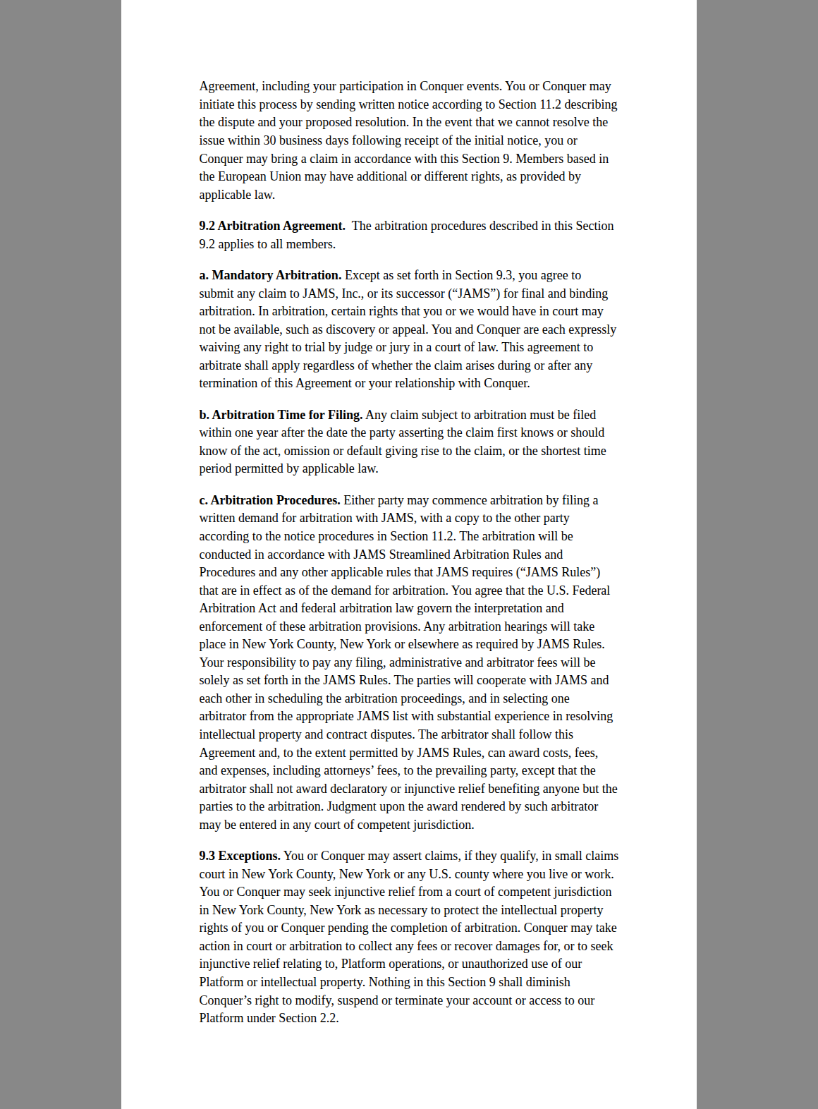Agreement, including your participation in Conquer events. You or Conquer may initiate this process by sending written notice according to Section 11.2 describing the dispute and your proposed resolution. In the event that we cannot resolve the issue within 30 business days following receipt of the initial notice, you or Conquer may bring a claim in accordance with this Section 9. Members based in the European Union may have additional or different rights, as provided by applicable law.
9.2 Arbitration Agreement. The arbitration procedures described in this Section 9.2 applies to all members.
a. Mandatory Arbitration. Except as set forth in Section 9.3, you agree to submit any claim to JAMS, Inc., or its successor (“JAMS”) for final and binding arbitration. In arbitration, certain rights that you or we would have in court may not be available, such as discovery or appeal. You and Conquer are each expressly waiving any right to trial by judge or jury in a court of law. This agreement to arbitrate shall apply regardless of whether the claim arises during or after any termination of this Agreement or your relationship with Conquer.
b. Arbitration Time for Filing. Any claim subject to arbitration must be filed within one year after the date the party asserting the claim first knows or should know of the act, omission or default giving rise to the claim, or the shortest time period permitted by applicable law.
c. Arbitration Procedures. Either party may commence arbitration by filing a written demand for arbitration with JAMS, with a copy to the other party according to the notice procedures in Section 11.2. The arbitration will be conducted in accordance with JAMS Streamlined Arbitration Rules and Procedures and any other applicable rules that JAMS requires (“JAMS Rules”) that are in effect as of the demand for arbitration. You agree that the U.S. Federal Arbitration Act and federal arbitration law govern the interpretation and enforcement of these arbitration provisions. Any arbitration hearings will take place in New York County, New York or elsewhere as required by JAMS Rules. Your responsibility to pay any filing, administrative and arbitrator fees will be solely as set forth in the JAMS Rules. The parties will cooperate with JAMS and each other in scheduling the arbitration proceedings, and in selecting one arbitrator from the appropriate JAMS list with substantial experience in resolving intellectual property and contract disputes. The arbitrator shall follow this Agreement and, to the extent permitted by JAMS Rules, can award costs, fees, and expenses, including attorneys’ fees, to the prevailing party, except that the arbitrator shall not award declaratory or injunctive relief benefiting anyone but the parties to the arbitration. Judgment upon the award rendered by such arbitrator may be entered in any court of competent jurisdiction.
9.3 Exceptions. You or Conquer may assert claims, if they qualify, in small claims court in New York County, New York or any U.S. county where you live or work. You or Conquer may seek injunctive relief from a court of competent jurisdiction in New York County, New York as necessary to protect the intellectual property rights of you or Conquer pending the completion of arbitration. Conquer may take action in court or arbitration to collect any fees or recover damages for, or to seek injunctive relief relating to, Platform operations, or unauthorized use of our Platform or intellectual property. Nothing in this Section 9 shall diminish Conquer’s right to modify, suspend or terminate your account or access to our Platform under Section 2.2.